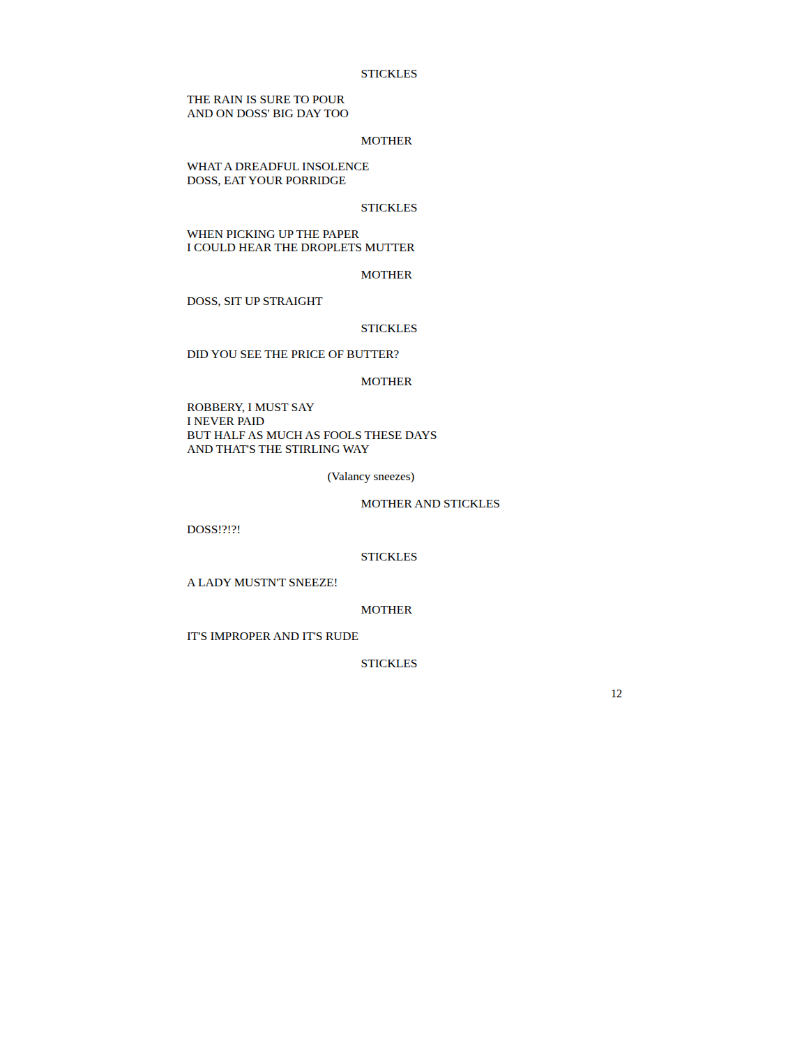Stickles
The rain is sure to pour And on Doss' big day too
Mother
What a dreadful insolence Doss, eat your porridge
Stickles
When picking up the paper I could hear the droplets mutter
Mother
Doss, sit up straight
Stickles
Did you see the price of butter?
Mother
Robbery, I must say I never paid But half as much as fools these days And that's the Stirling way
(Valancy sneezes)
Mother and Stickles
Doss!?!?!
Stickles
A lady mustn't sneeze!
Mother
It's improper and it's rude
Stickles
12